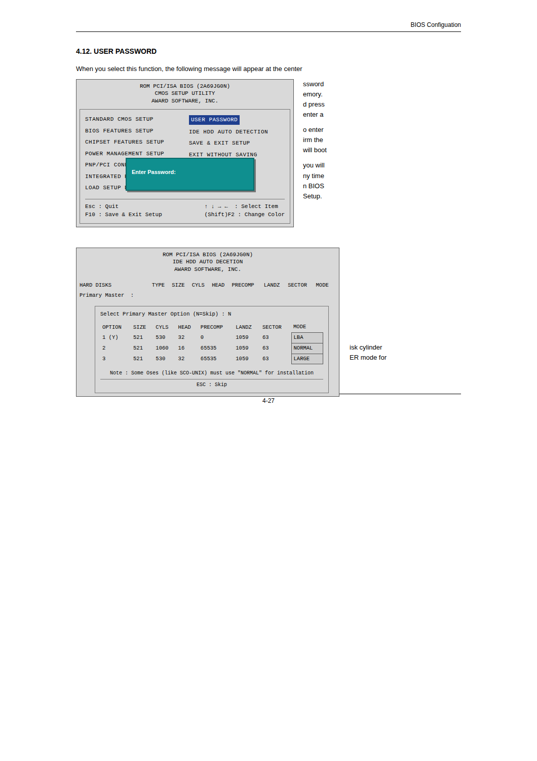BIOS Configuation
4.12. USER PASSWORD
When you select this function, the following message will appear at the center
ROM PCI/ISA BIOS (2A69JG0N)
CMOS SETUP UTILITY
AWARD SOFTWARE, INC.
STANDARD CMOS SETUP
BIOS FEATURES SETUP
CHIPSET FEATURES SETUP
POWER MANAGEMENT SETUP
PNP/PCI CONFIGURA
INTEGRATED PERIPH
LOAD SETUP DEFAULT
USER PASSWORD
IDE HDD AUTO DETECTION
SAVE & EXIT SETUP
EXIT WITHOUT SAVING
Enter Password:
Esc : Quit
F10 : Save & Exit Setup
↑ ↓ → ← : Select Item
(Shift)F2 : Change Color
ssword
emory.
d press
enter a
o enter
irm the
will boot
you will
ny time
n BIOS
Setup.
ROM PCI/ISA BIOS (2A69JG0N)
IDE HDD AUTO DECETION
AWARD SOFTWARE, INC.
| HARD DISKS | TYPE | SIZE | CYLS | HEAD | PRECOMP | LANDZ | SECTOR | MODE |
| --- | --- | --- | --- | --- | --- | --- | --- | --- |
| Primary Master : | |
Select Primary Master Option (N=Skip) : N
| OPTION | SIZE | CYLS | HEAD | PRECOMP | LANDZ | SECTOR | MODE |
| --- | --- | --- | --- | --- | --- | --- | --- |
| 1 (Y) | 521 | 530 | 32 | 0 | 1059 | 63 | LBA |
| 2 | 521 | 1060 | 16 | 65535 | 1059 | 63 | NORMAL |
| 3 | 521 | 530 | 32 | 65535 | 1059 | 63 | LARGE |
Note : Some Oses (like SCO-UNIX) must use "NORMAL" for installation
ESC : Skip
isk cylinder
ER mode for
4-27